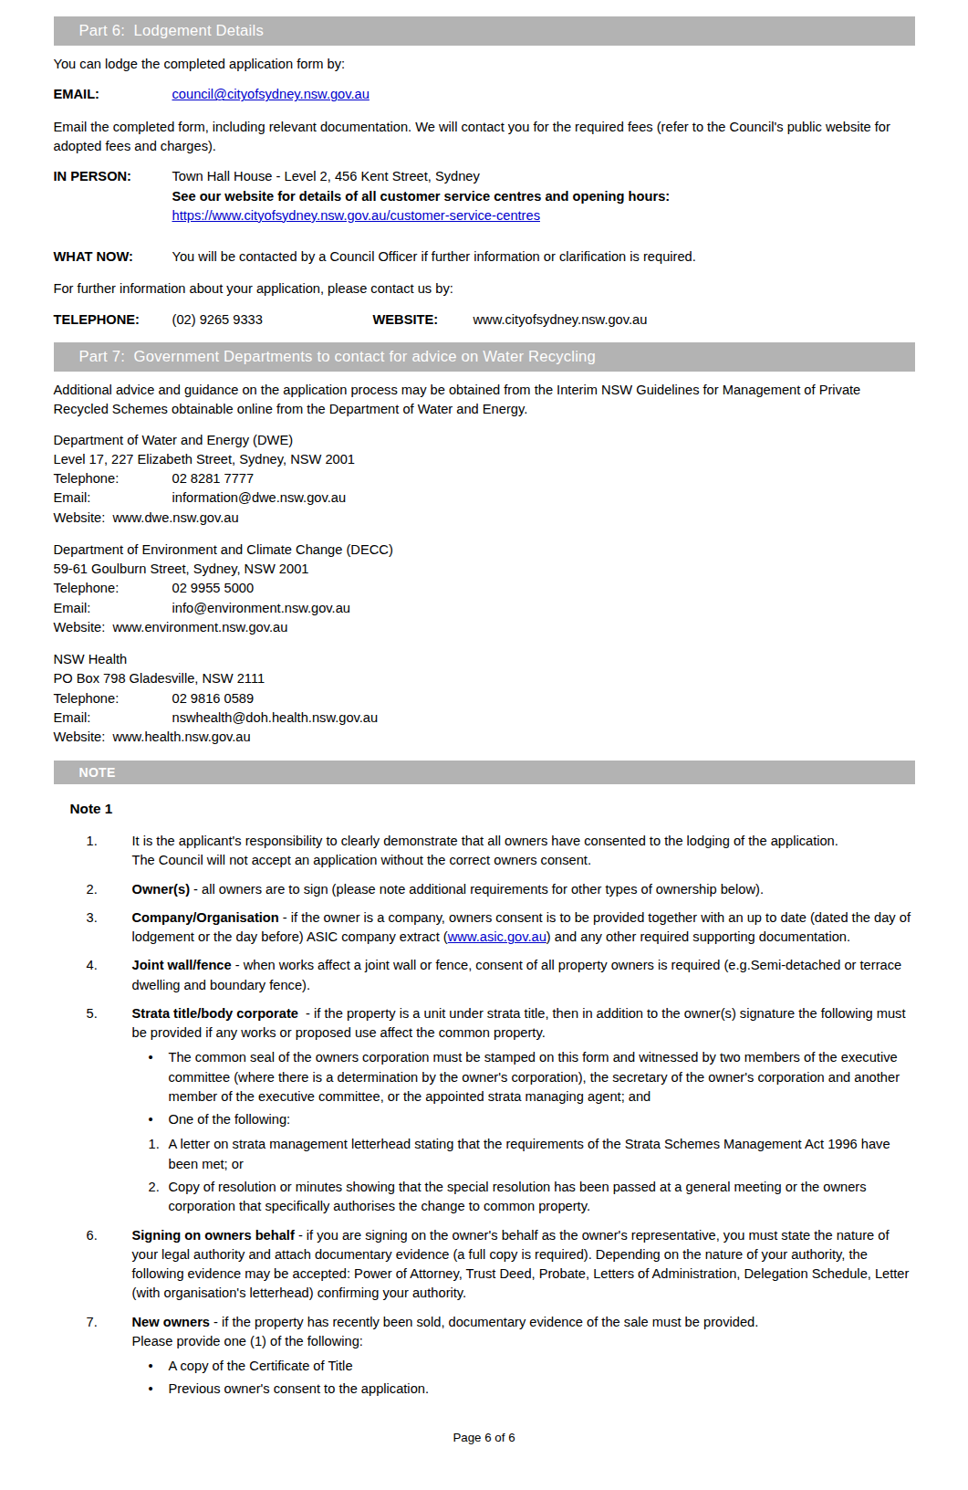Part 6: Lodgement Details
You can lodge the completed application form by:
| EMAIL: | council@cityofsydney.nsw.gov.au |
Email the completed form, including relevant documentation. We will contact you for the required fees (refer to the Council's public website for adopted fees and charges).
| IN PERSON: | Town Hall House - Level 2, 456 Kent Street, Sydney See our website for details of all customer service centres and opening hours: https://www.cityofsydney.nsw.gov.au/customer-service-centres |
| WHAT NOW: | You will be contacted by a Council Officer if further information or clarification is required. |
For further information about your application, please contact us by:
| TELEPHONE: | (02) 9265 9333 | WEBSITE: | www.cityofsydney.nsw.gov.au |
Part 7: Government Departments to contact for advice on Water Recycling
Additional advice and guidance on the application process may be obtained from the Interim NSW Guidelines for Management of Private Recycled Schemes obtainable online from the Department of Water and Energy.
Department of Water and Energy (DWE) Level 17, 227 Elizabeth Street, Sydney, NSW 2001 Telephone: 02 8281 7777 Email: information@dwe.nsw.gov.au Website: www.dwe.nsw.gov.au
Department of Environment and Climate Change (DECC) 59-61 Goulburn Street, Sydney, NSW 2001 Telephone: 02 9955 5000 Email: info@environment.nsw.gov.au Website: www.environment.nsw.gov.au
NSW Health PO Box 798 Gladesville, NSW 2111 Telephone: 02 9816 0589 Email: nswhealth@doh.health.nsw.gov.au Website: www.health.nsw.gov.au
NOTE
Note 1
It is the applicant's responsibility to clearly demonstrate that all owners have consented to the lodging of the application.
The Council will not accept an application without the correct owners consent.
Owner(s) - all owners are to sign (please note additional requirements for other types of ownership below).
Company/Organisation - if the owner is a company, owners consent is to be provided together with an up to date (dated the day of lodgement or the day before) ASIC company extract (www.asic.gov.au) and any other required supporting documentation.
Joint wall/fence - when works affect a joint wall or fence, consent of all property owners is required (e.g.Semi-detached or terrace dwelling and boundary fence).
Strata title/body corporate - if the property is a unit under strata title, then in addition to the owner(s) signature the following must be provided if any works or proposed use affect the common property.
The common seal of the owners corporation must be stamped on this form and witnessed by two members of the executive committee (where there is a determination by the owner's corporation), the secretary of the owner's corporation and another member of the executive committee, or the appointed strata managing agent; and
One of the following:
A letter on strata management letterhead stating that the requirements of the Strata Schemes Management Act 1996 have been met; or
Copy of resolution or minutes showing that the special resolution has been passed at a general meeting or the owners corporation that specifically authorises the change to common property.
Signing on owners behalf - if you are signing on the owner's behalf as the owner's representative, you must state the nature of your legal authority and attach documentary evidence (a full copy is required). Depending on the nature of your authority, the following evidence may be accepted: Power of Attorney, Trust Deed, Probate, Letters of Administration, Delegation Schedule, Letter (with organisation's letterhead) confirming your authority.
New owners - if the property has recently been sold, documentary evidence of the sale must be provided.
Please provide one (1) of the following:
A copy of the Certificate of Title
Previous owner's consent to the application.
Page 6 of 6